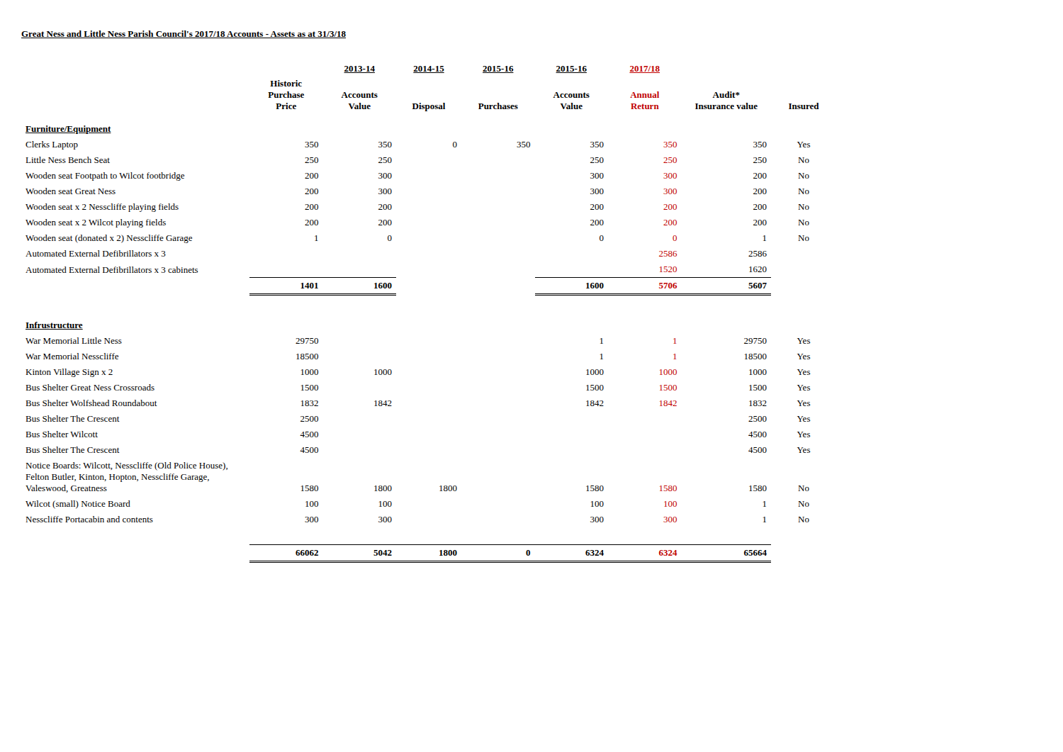Great Ness and Little Ness Parish Council's 2017/18 Accounts - Assets as at 31/3/18
| | | 2013-14 | 2014-15 | 2015-16 | 2015-16 | 2017/18 | | |
| --- | --- | --- | --- | --- | --- | --- | --- | --- |
| | Historic Purchase Price | Accounts Value | Disposal | Purchases | Accounts Value | Annual Return | Audit* Insurance value | Insured |
| Furniture/Equipment | | | | | | | | |
| Clerks Laptop | 350 | 350 | 0 | 350 | 350 | 350 | 350 | Yes |
| Little Ness Bench Seat | 250 | 250 | | | 250 | 250 | 250 | No |
| Wooden seat Footpath to Wilcot footbridge | 200 | 300 | | | 300 | 300 | 200 | No |
| Wooden seat Great Ness | 200 | 300 | | | 300 | 300 | 200 | No |
| Wooden seat x 2 Nesscliffe playing fields | 200 | 200 | | | 200 | 200 | 200 | No |
| Wooden seat x 2 Wilcot playing fields | 200 | 200 | | | 200 | 200 | 200 | No |
| Wooden seat (donated x 2) Nesscliffe Garage | 1 | 0 | | | 0 | 0 | 1 | No |
| Automated External Defibrillators x 3 | | | | | | 2586 | 2586 | |
| Automated External Defibrillators x 3 cabinets | | | | | | 1520 | 1620 | |
| | 1401 | 1600 | | | 1600 | 5706 | 5607 | |
| Infrustructure | | | | | | | | |
| War Memorial Little Ness | 29750 | | | | 1 | 1 | 29750 | Yes |
| War Memorial Nesscliffe | 18500 | | | | 1 | 1 | 18500 | Yes |
| Kinton Village Sign x 2 | 1000 | 1000 | | | 1000 | 1000 | 1000 | Yes |
| Bus Shelter Great Ness Crossroads | 1500 | | | | 1500 | 1500 | 1500 | Yes |
| Bus Shelter Wolfshead Roundabout | 1832 | 1842 | | | 1842 | 1842 | 1832 | Yes |
| Bus Shelter The Crescent | 2500 | | | | | | 2500 | Yes |
| Bus Shelter Wilcott | 4500 | | | | | | 4500 | Yes |
| Bus Shelter The Crescent | 4500 | | | | | | 4500 | Yes |
| Notice Boards: Wilcott, Nesscliffe (Old Police House), Felton Butler, Kinton, Hopton, Nesscliffe Garage, Valeswood, Greatness | 1580 | 1800 | 1800 | | 1580 | 1580 | 1580 | No |
| Wilcot (small) Notice Board | 100 | 100 | | | 100 | 100 | 1 | No |
| Nesscliffe Portacabin and contents | 300 | 300 | | | 300 | 300 | 1 | No |
| | 66062 | 5042 | 1800 | 0 | 6324 | 6324 | 65664 | |